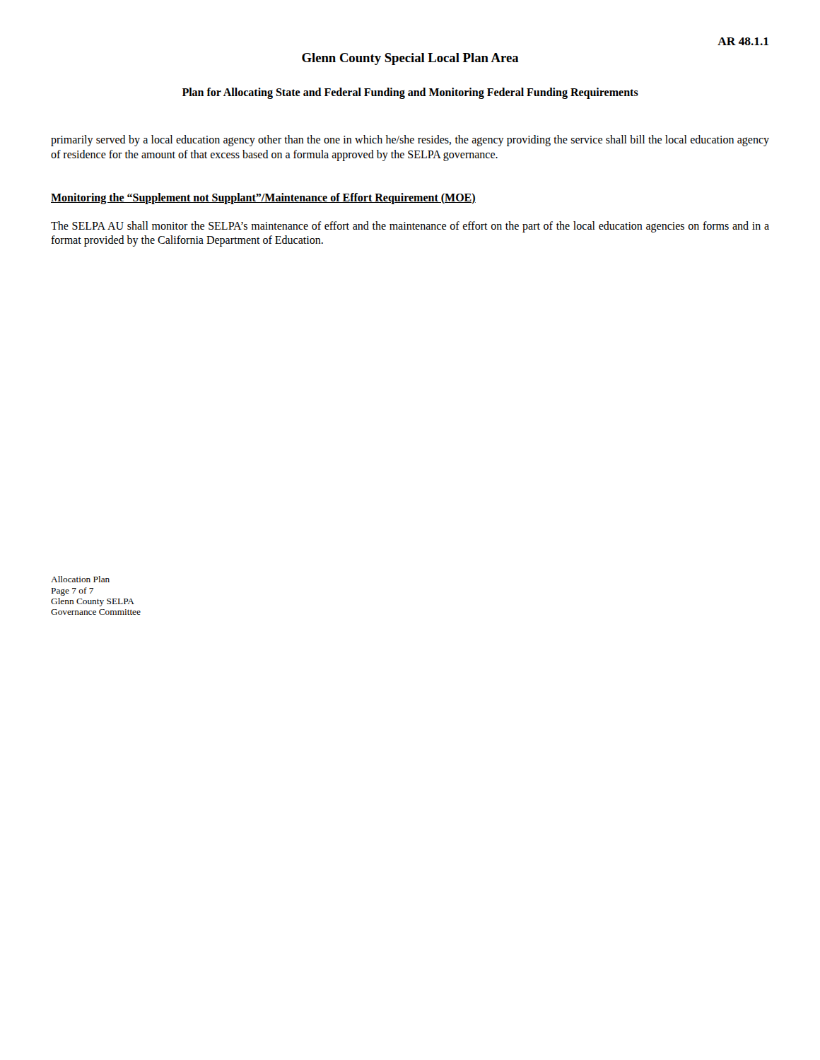AR 48.1.1
Glenn County Special Local Plan Area
Plan for Allocating State and Federal Funding and Monitoring Federal Funding Requirements
primarily served by a local education agency other than the one in which he/she resides, the agency providing the service shall bill the local education agency of residence for the amount of that excess based on a formula approved by the SELPA governance.
Monitoring the “Supplement not Supplant”/Maintenance of Effort Requirement (MOE)
The SELPA AU shall monitor the SELPA’s maintenance of effort and the maintenance of effort on the part of the local education agencies on forms and in a format provided by the California Department of Education.
Allocation Plan
Page 7 of 7
Glenn County SELPA
Governance Committee